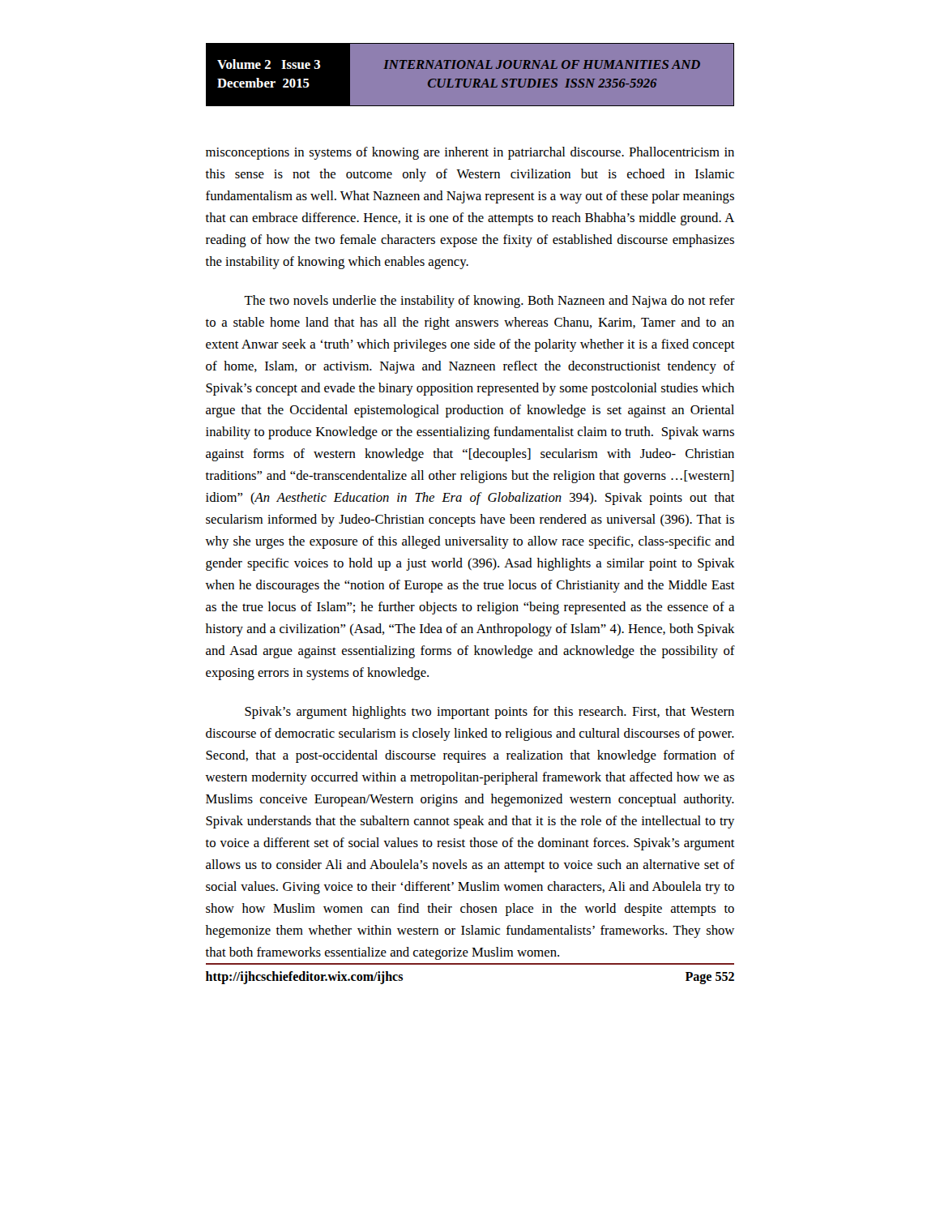Volume 2 Issue 3
December 2015
INTERNATIONAL JOURNAL OF HUMANITIES AND
CULTURAL STUDIES ISSN 2356-5926
misconceptions in systems of knowing are inherent in patriarchal discourse. Phallocentricism in this sense is not the outcome only of Western civilization but is echoed in Islamic fundamentalism as well. What Nazneen and Najwa represent is a way out of these polar meanings that can embrace difference. Hence, it is one of the attempts to reach Bhabha’s middle ground. A reading of how the two female characters expose the fixity of established discourse emphasizes the instability of knowing which enables agency.
The two novels underlie the instability of knowing. Both Nazneen and Najwa do not refer to a stable home land that has all the right answers whereas Chanu, Karim, Tamer and to an extent Anwar seek a ‘truth’ which privileges one side of the polarity whether it is a fixed concept of home, Islam, or activism. Najwa and Nazneen reflect the deconstructionist tendency of Spivak’s concept and evade the binary opposition represented by some postcolonial studies which argue that the Occidental epistemological production of knowledge is set against an Oriental inability to produce Knowledge or the essentializing fundamentalist claim to truth. Spivak warns against forms of western knowledge that “[decouples] secularism with Judeo- Christian traditions” and “de-transcendentalize all other religions but the religion that governs …[western] idiom” (An Aesthetic Education in The Era of Globalization 394). Spivak points out that secularism informed by Judeo-Christian concepts have been rendered as universal (396). That is why she urges the exposure of this alleged universality to allow race specific, class-specific and gender specific voices to hold up a just world (396). Asad highlights a similar point to Spivak when he discourages the “notion of Europe as the true locus of Christianity and the Middle East as the true locus of Islam”; he further objects to religion “being represented as the essence of a history and a civilization” (Asad, “The Idea of an Anthropology of Islam” 4). Hence, both Spivak and Asad argue against essentializing forms of knowledge and acknowledge the possibility of exposing errors in systems of knowledge.
Spivak’s argument highlights two important points for this research. First, that Western discourse of democratic secularism is closely linked to religious and cultural discourses of power. Second, that a post-occidental discourse requires a realization that knowledge formation of western modernity occurred within a metropolitan-peripheral framework that affected how we as Muslims conceive European/Western origins and hegemonized western conceptual authority. Spivak understands that the subaltern cannot speak and that it is the role of the intellectual to try to voice a different set of social values to resist those of the dominant forces. Spivak’s argument allows us to consider Ali and Aboulela’s novels as an attempt to voice such an alternative set of social values. Giving voice to their ‘different’ Muslim women characters, Ali and Aboulela try to show how Muslim women can find their chosen place in the world despite attempts to hegemonize them whether within western or Islamic fundamentalists’ frameworks. They show that both frameworks essentialize and categorize Muslim women.
http://ijhcschiefeditor.wix.com/ijhcs Page 552